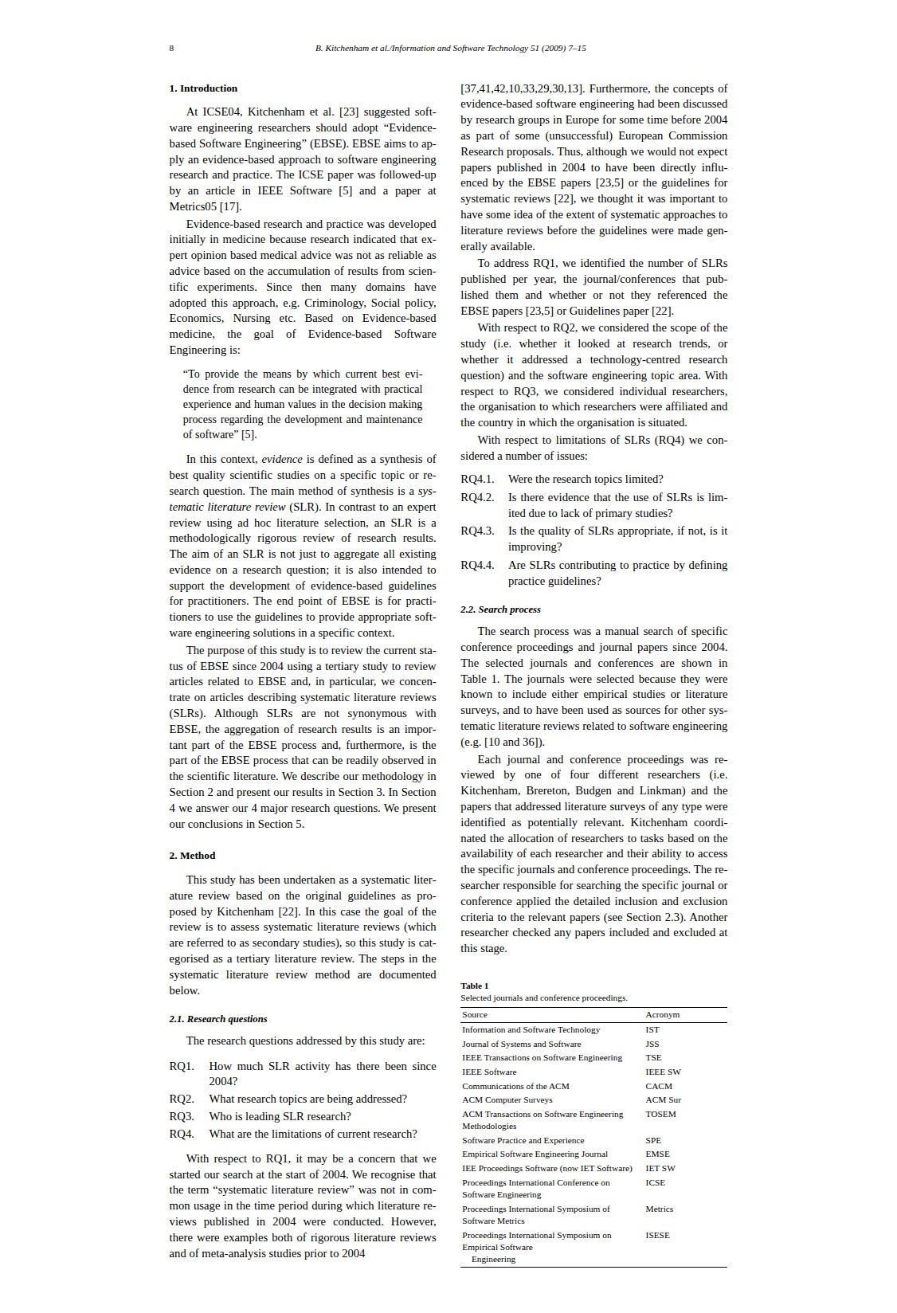8 B. Kitchenham et al./Information and Software Technology 51 (2009) 7–15
1. Introduction
At ICSE04, Kitchenham et al. [23] suggested software engineering researchers should adopt “Evidence-based Software Engineering” (EBSE). EBSE aims to apply an evidence-based approach to software engineering research and practice. The ICSE paper was followed-up by an article in IEEE Software [5] and a paper at Metrics05 [17].
Evidence-based research and practice was developed initially in medicine because research indicated that expert opinion based medical advice was not as reliable as advice based on the accumulation of results from scientific experiments. Since then many domains have adopted this approach, e.g. Criminology, Social policy, Economics, Nursing etc. Based on Evidence-based medicine, the goal of Evidence-based Software Engineering is:
“To provide the means by which current best evidence from research can be integrated with practical experience and human values in the decision making process regarding the development and maintenance of software” [5].
In this context, evidence is defined as a synthesis of best quality scientific studies on a specific topic or research question. The main method of synthesis is a systematic literature review (SLR). In contrast to an expert review using ad hoc literature selection, an SLR is a methodologically rigorous review of research results. The aim of an SLR is not just to aggregate all existing evidence on a research question; it is also intended to support the development of evidence-based guidelines for practitioners. The end point of EBSE is for practitioners to use the guidelines to provide appropriate software engineering solutions in a specific context.
The purpose of this study is to review the current status of EBSE since 2004 using a tertiary study to review articles related to EBSE and, in particular, we concentrate on articles describing systematic literature reviews (SLRs). Although SLRs are not synonymous with EBSE, the aggregation of research results is an important part of the EBSE process and, furthermore, is the part of the EBSE process that can be readily observed in the scientific literature. We describe our methodology in Section 2 and present our results in Section 3. In Section 4 we answer our 4 major research questions. We present our conclusions in Section 5.
2. Method
This study has been undertaken as a systematic literature review based on the original guidelines as proposed by Kitchenham [22]. In this case the goal of the review is to assess systematic literature reviews (which are referred to as secondary studies), so this study is categorised as a tertiary literature review. The steps in the systematic literature review method are documented below.
2.1. Research questions
The research questions addressed by this study are:
RQ1. How much SLR activity has there been since 2004?
RQ2. What research topics are being addressed?
RQ3. Who is leading SLR research?
RQ4. What are the limitations of current research?
With respect to RQ1, it may be a concern that we started our search at the start of 2004. We recognise that the term “systematic literature review” was not in common usage in the time period during which literature reviews published in 2004 were conducted. However, there were examples both of rigorous literature reviews and of meta-analysis studies prior to 2004
[37,41,42,10,33,29,30,13]. Furthermore, the concepts of evidence-based software engineering had been discussed by research groups in Europe for some time before 2004 as part of some (unsuccessful) European Commission Research proposals. Thus, although we would not expect papers published in 2004 to have been directly influenced by the EBSE papers [23,5] or the guidelines for systematic reviews [22], we thought it was important to have some idea of the extent of systematic approaches to literature reviews before the guidelines were made generally available.
To address RQ1, we identified the number of SLRs published per year, the journal/conferences that published them and whether or not they referenced the EBSE papers [23,5] or Guidelines paper [22].
With respect to RQ2, we considered the scope of the study (i.e. whether it looked at research trends, or whether it addressed a technology-centred research question) and the software engineering topic area. With respect to RQ3, we considered individual researchers, the organisation to which researchers were affiliated and the country in which the organisation is situated.
With respect to limitations of SLRs (RQ4) we considered a number of issues:
RQ4.1. Were the research topics limited?
RQ4.2. Is there evidence that the use of SLRs is limited due to lack of primary studies?
RQ4.3. Is the quality of SLRs appropriate, if not, is it improving?
RQ4.4. Are SLRs contributing to practice by defining practice guidelines?
2.2. Search process
The search process was a manual search of specific conference proceedings and journal papers since 2004. The selected journals and conferences are shown in Table 1. The journals were selected because they were known to include either empirical studies or literature surveys, and to have been used as sources for other systematic literature reviews related to software engineering (e.g. [10 and 36]).
Each journal and conference proceedings was reviewed by one of four different researchers (i.e. Kitchenham, Brereton, Budgen and Linkman) and the papers that addressed literature surveys of any type were identified as potentially relevant. Kitchenham coordinated the allocation of researchers to tasks based on the availability of each researcher and their ability to access the specific journals and conference proceedings. The researcher responsible for searching the specific journal or conference applied the detailed inclusion and exclusion criteria to the relevant papers (see Section 2.3). Another researcher checked any papers included and excluded at this stage.
Table 1 Selected journals and conference proceedings.
| Source | Acronym |
| --- | --- |
| Information and Software Technology | IST |
| Journal of Systems and Software | JSS |
| IEEE Transactions on Software Engineering | TSE |
| IEEE Software | IEEE SW |
| Communications of the ACM | CACM |
| ACM Computer Surveys | ACM Sur |
| ACM Transactions on Software Engineering Methodologies | TOSEM |
| Software Practice and Experience | SPE |
| Empirical Software Engineering Journal | EMSE |
| IEE Proceedings Software (now IET Software) | IET SW |
| Proceedings International Conference on Software Engineering | ICSE |
| Proceedings International Symposium of Software Metrics | Metrics |
| Proceedings International Symposium on Empirical Software Engineering | ISESE |